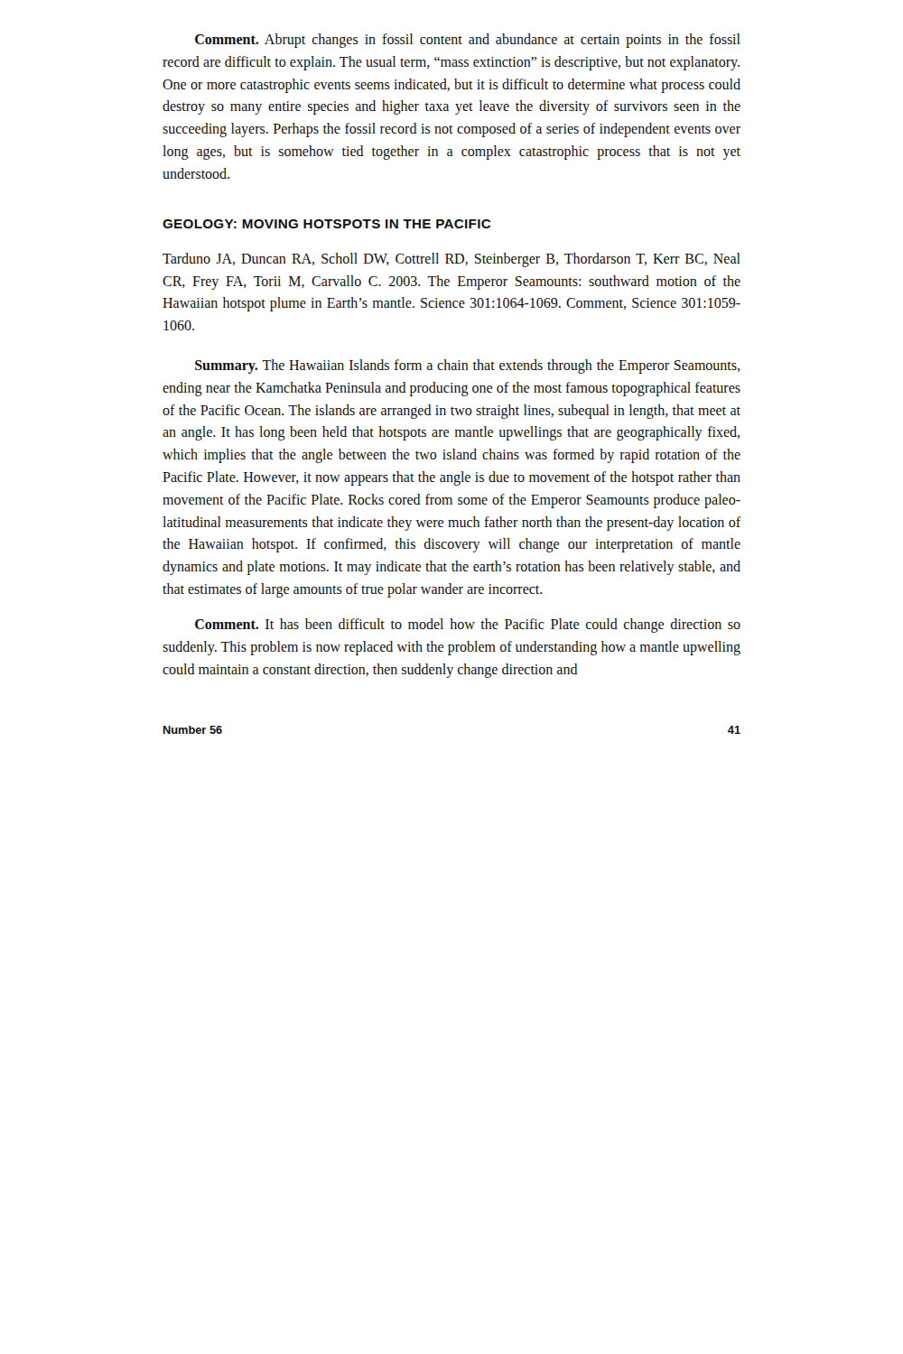Comment. Abrupt changes in fossil content and abundance at certain points in the fossil record are difficult to explain. The usual term, “mass extinction” is descriptive, but not explanatory. One or more catastrophic events seems indicated, but it is difficult to determine what process could destroy so many entire species and higher taxa yet leave the diversity of survivors seen in the succeeding layers. Perhaps the fossil record is not composed of a series of independent events over long ages, but is somehow tied together in a complex catastrophic process that is not yet understood.
Geology: Moving Hotspots in the Pacific
Tarduno JA, Duncan RA, Scholl DW, Cottrell RD, Steinberger B, Thordarson T, Kerr BC, Neal CR, Frey FA, Torii M, Carvallo C. 2003. The Emperor Seamounts: southward motion of the Hawaiian hotspot plume in Earth’s mantle. Science 301:1064-1069. Comment, Science 301:1059-1060.
Summary. The Hawaiian Islands form a chain that extends through the Emperor Seamounts, ending near the Kamchatka Peninsula and producing one of the most famous topographical features of the Pacific Ocean. The islands are arranged in two straight lines, subequal in length, that meet at an angle. It has long been held that hotspots are mantle upwellings that are geographically fixed, which implies that the angle between the two island chains was formed by rapid rotation of the Pacific Plate. However, it now appears that the angle is due to movement of the hotspot rather than movement of the Pacific Plate. Rocks cored from some of the Emperor Seamounts produce paleo-latitudinal measurements that indicate they were much father north than the present-day location of the Hawaiian hotspot. If confirmed, this discovery will change our interpretation of mantle dynamics and plate motions. It may indicate that the earth’s rotation has been relatively stable, and that estimates of large amounts of true polar wander are incorrect.
Comment. It has been difficult to model how the Pacific Plate could change direction so suddenly. This problem is now replaced with the problem of understanding how a mantle upwelling could maintain a constant direction, then suddenly change direction and
Number 56 41